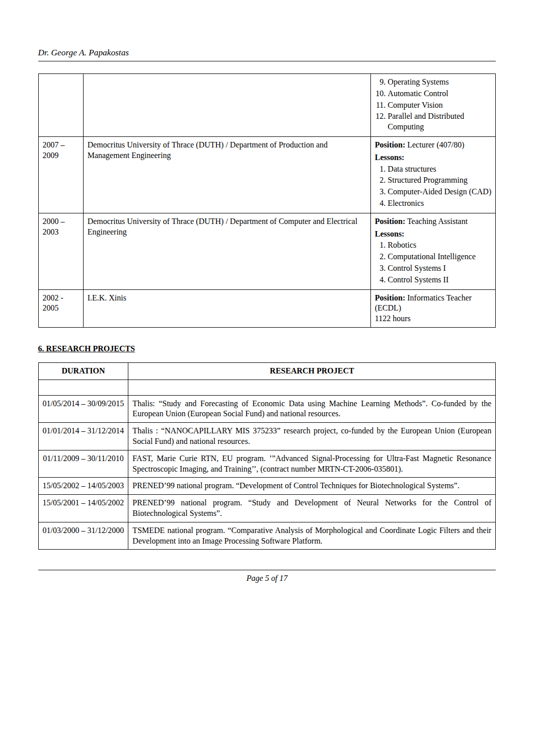Dr. George A. Papakostas
| | | Operating Systems Automatic Control Computer Vision Parallel and Distributed Computing |
| 2007 –2009 | Democritus University of Thrace (DUTH) / Department of Production and Management Engineering | Position: Lecturer (407/80) Lessons: Data structures Structured Programming Computer-Aided Design (CAD) Electronics |
| 2000 – 2003 | Democritus University of Thrace (DUTH) / Department of Computer and Electrical Engineering | Position: Teaching Assistant Lessons: Robotics Computational Intelligence Control Systems I Control Systems II |
| 2002 - 2005 | I.E.K. Xinis | Position: Informatics Teacher (ECDL) 1122 hours |
6. Research Projects
| DURATION | RESEARCH PROJECT |
| --- | --- |
| 01/05/2014 – 30/09/2015 | Thalis: “Study and Forecasting of Economic Data using Machine Learning Methods”. Co-funded by the European Union (European Social Fund) and national resources. |
| 01/01/2014 – 31/12/2014 | Thalis : “NANOCAPILLARY MIS 375233” research project, co-funded by the European Union (European Social Fund) and national resources. |
| 01/11/2009 – 30/11/2010 | FAST, Marie Curie RTN, EU program. ’”Advanced Signal-Processing for Ultra-Fast Magnetic Resonance Spectroscopic Imaging, and Training’’, (contract number MRTN-CT-2006-035801). |
| 15/05/2002 – 14/05/2003 | PRENED’99 national program. “Development of Control Techniques for Biotechnological Systems”. |
| 15/05/2001 – 14/05/2002 | PRENED’99 national program. “Study and Development of Neural Networks for the Control of Biotechnological Systems”. |
| 01/03/2000 – 31/12/2000 | TSMEDE national program. “Comparative Analysis of Morphological and Coordinate Logic Filters and their Development into an Image Processing Software Platform. |
Page 5 of 17